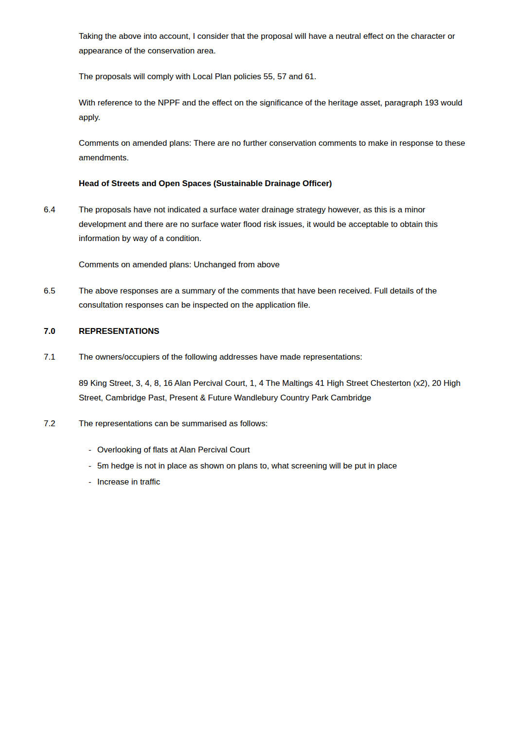Taking the above into account, I consider that the proposal will have a neutral effect on the character or appearance of the conservation area.
The proposals will comply with Local Plan policies 55, 57 and 61.
With reference to the NPPF and the effect on the significance of the heritage asset, paragraph 193 would apply.
Comments on amended plans: There are no further conservation comments to make in response to these amendments.
Head of Streets and Open Spaces (Sustainable Drainage Officer)
6.4
The proposals have not indicated a surface water drainage strategy however, as this is a minor development and there are no surface water flood risk issues, it would be acceptable to obtain this information by way of a condition.
Comments on amended plans: Unchanged from above
6.5
The above responses are a summary of the comments that have been received. Full details of the consultation responses can be inspected on the application file.
7.0
REPRESENTATIONS
7.1
The owners/occupiers of the following addresses have made representations:
89 King Street, 3, 4, 8, 16 Alan Percival Court, 1, 4 The Maltings 41 High Street Chesterton (x2), 20 High Street, Cambridge Past, Present & Future Wandlebury Country Park Cambridge
7.2
The representations can be summarised as follows:
Overlooking of flats at Alan Percival Court
5m hedge is not in place as shown on plans to, what screening will be put in place
Increase in traffic